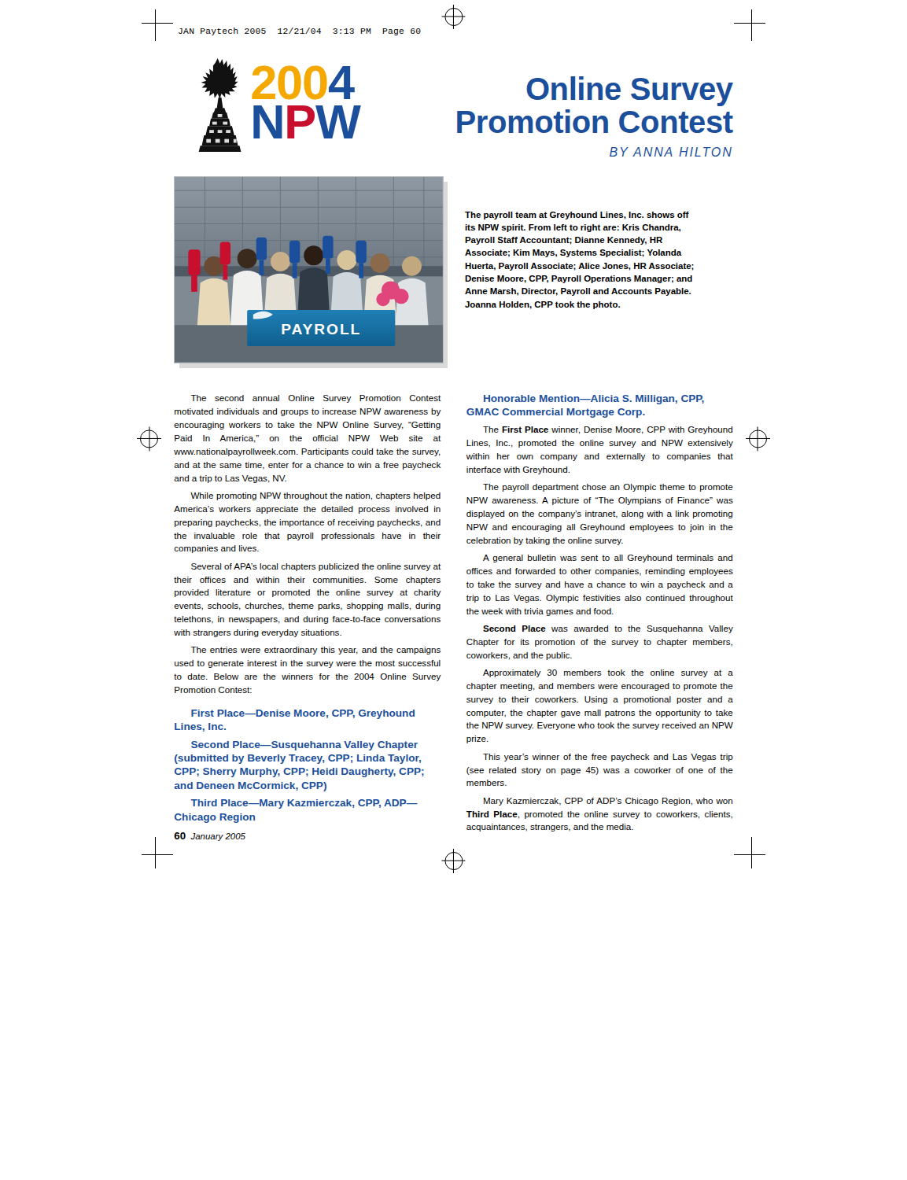JAN Paytech 2005 12/21/04 3:13 PM Page 60
2004
NPW
Online Survey
Promotion Contest
BY ANNA HILTON
PAYROLL
The payroll team at Greyhound Lines, Inc. shows off its NPW spirit. From left to right are: Kris Chandra, Payroll Staff Accountant; Dianne Kennedy, HR Associate; Kim Mays, Systems Specialist; Yolanda Huerta, Payroll Associate; Alice Jones, HR Associate; Denise Moore, CPP, Payroll Operations Manager; and Anne Marsh, Director, Payroll and Accounts Payable. Joanna Holden, CPP took the photo.
The second annual Online Survey Promotion Contest motivated individuals and groups to increase NPW awareness by encouraging workers to take the NPW Online Survey, “Getting Paid In America,” on the official NPW Web site at www.nationalpayrollweek.com. Participants could take the survey, and at the same time, enter for a chance to win a free paycheck and a trip to Las Vegas, NV.
While promoting NPW throughout the nation, chapters helped America’s workers appreciate the detailed process involved in preparing paychecks, the importance of receiving paychecks, and the invaluable role that payroll professionals have in their companies and lives.
Several of APA’s local chapters publicized the online survey at their offices and within their communities. Some chapters provided literature or promoted the online survey at charity events, schools, churches, theme parks, shopping malls, during telethons, in newspapers, and during face-to-face conversations with strangers during everyday situations.
The entries were extraordinary this year, and the campaigns used to generate interest in the survey were the most successful to date. Below are the winners for the 2004 Online Survey Promotion Contest:
First Place—Denise Moore, CPP, Greyhound Lines, Inc.
Second Place—Susquehanna Valley Chapter (submitted by Beverly Tracey, CPP; Linda Taylor, CPP; Sherry Murphy, CPP; Heidi Daugherty, CPP; and Deneen McCormick, CPP)
Third Place—Mary Kazmierczak, CPP, ADP—Chicago Region
60 January 2005
Honorable Mention—Alicia S. Milligan, CPP, GMAC Commercial Mortgage Corp.
The First Place winner, Denise Moore, CPP with Greyhound Lines, Inc., promoted the online survey and NPW extensively within her own company and externally to companies that interface with Greyhound.
The payroll department chose an Olympic theme to promote NPW awareness. A picture of “The Olympians of Finance” was displayed on the company’s intranet, along with a link promoting NPW and encouraging all Greyhound employees to join in the celebration by taking the online survey.
A general bulletin was sent to all Greyhound terminals and offices and forwarded to other companies, reminding employees to take the survey and have a chance to win a paycheck and a trip to Las Vegas. Olympic festivities also continued throughout the week with trivia games and food.
Second Place was awarded to the Susquehanna Valley Chapter for its promotion of the survey to chapter members, coworkers, and the public.
Approximately 30 members took the online survey at a chapter meeting, and members were encouraged to promote the survey to their coworkers. Using a promotional poster and a computer, the chapter gave mall patrons the opportunity to take the NPW survey. Everyone who took the survey received an NPW prize.
This year’s winner of the free paycheck and Las Vegas trip (see related story on page 45) was a coworker of one of the members.
Mary Kazmierczak, CPP of ADP’s Chicago Region, who won Third Place, promoted the online survey to coworkers, clients, acquaintances, strangers, and the media.